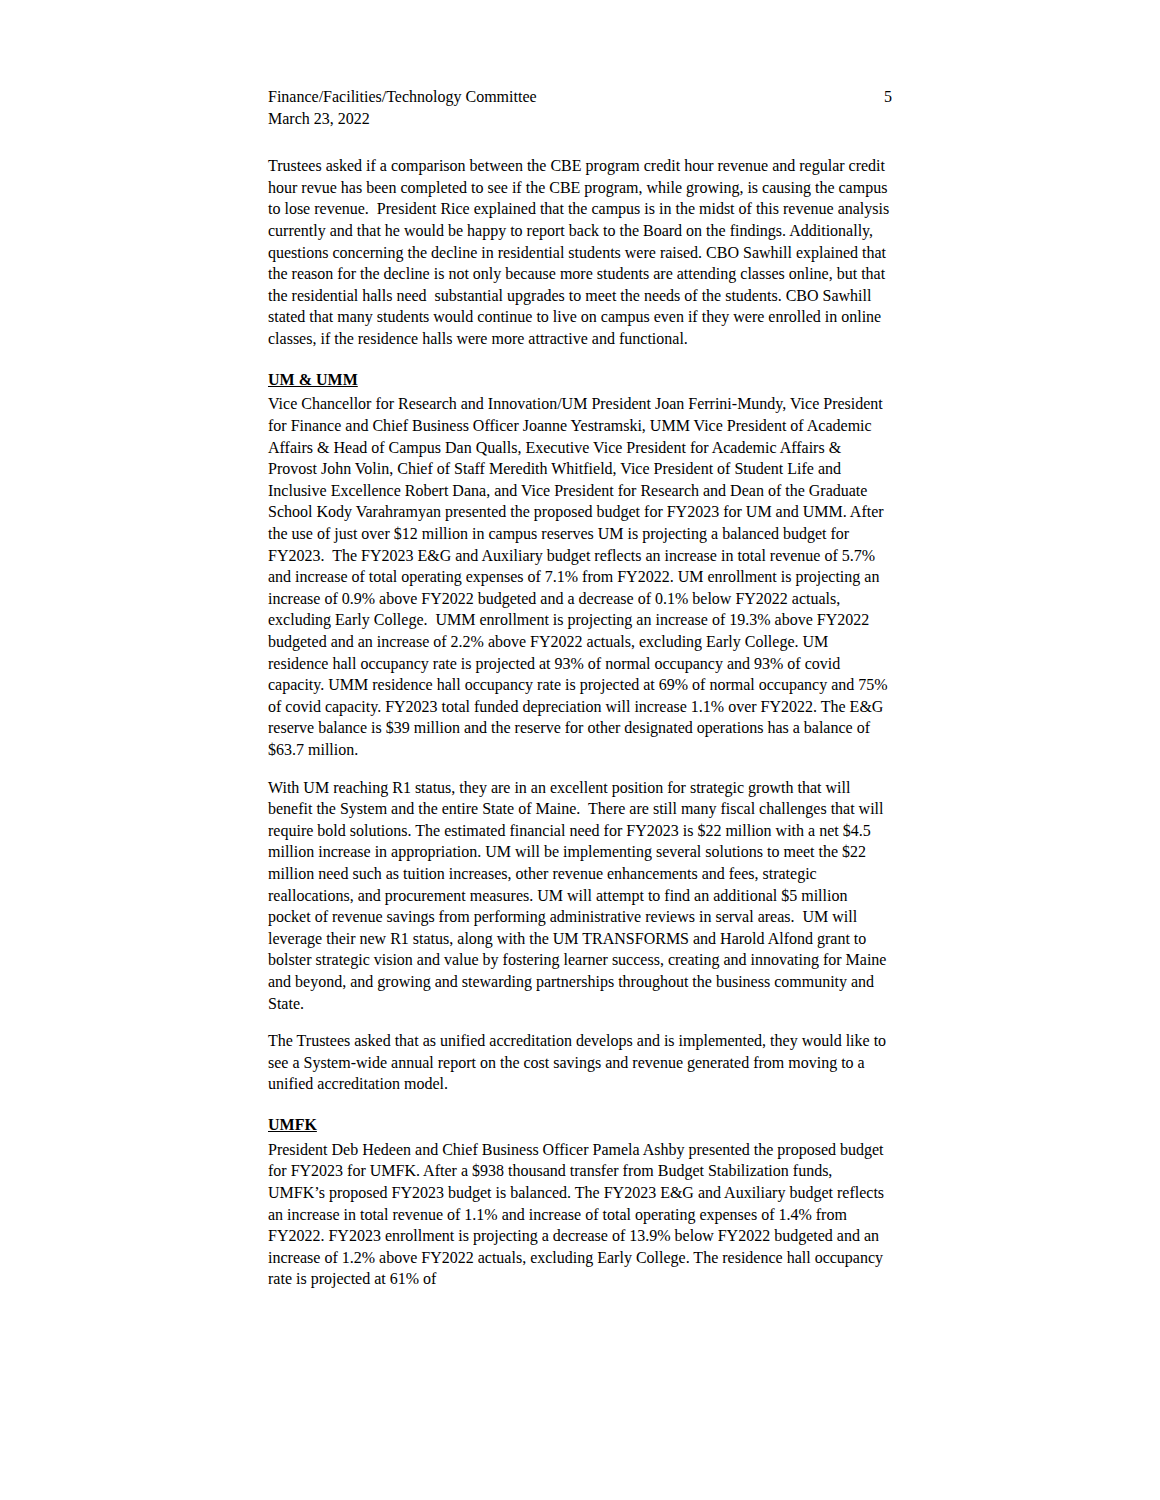Finance/Facilities/Technology Committee
March 23, 2022
5
Trustees asked if a comparison between the CBE program credit hour revenue and regular credit hour revue has been completed to see if the CBE program, while growing, is causing the campus to lose revenue. President Rice explained that the campus is in the midst of this revenue analysis currently and that he would be happy to report back to the Board on the findings. Additionally, questions concerning the decline in residential students were raised. CBO Sawhill explained that the reason for the decline is not only because more students are attending classes online, but that the residential halls need substantial upgrades to meet the needs of the students. CBO Sawhill stated that many students would continue to live on campus even if they were enrolled in online classes, if the residence halls were more attractive and functional.
UM & UMM
Vice Chancellor for Research and Innovation/UM President Joan Ferrini-Mundy, Vice President for Finance and Chief Business Officer Joanne Yestramski, UMM Vice President of Academic Affairs & Head of Campus Dan Qualls, Executive Vice President for Academic Affairs & Provost John Volin, Chief of Staff Meredith Whitfield, Vice President of Student Life and Inclusive Excellence Robert Dana, and Vice President for Research and Dean of the Graduate School Kody Varahramyan presented the proposed budget for FY2023 for UM and UMM. After the use of just over $12 million in campus reserves UM is projecting a balanced budget for FY2023. The FY2023 E&G and Auxiliary budget reflects an increase in total revenue of 5.7% and increase of total operating expenses of 7.1% from FY2022. UM enrollment is projecting an increase of 0.9% above FY2022 budgeted and a decrease of 0.1% below FY2022 actuals, excluding Early College. UMM enrollment is projecting an increase of 19.3% above FY2022 budgeted and an increase of 2.2% above FY2022 actuals, excluding Early College. UM residence hall occupancy rate is projected at 93% of normal occupancy and 93% of covid capacity. UMM residence hall occupancy rate is projected at 69% of normal occupancy and 75% of covid capacity. FY2023 total funded depreciation will increase 1.1% over FY2022. The E&G reserve balance is $39 million and the reserve for other designated operations has a balance of $63.7 million.
With UM reaching R1 status, they are in an excellent position for strategic growth that will benefit the System and the entire State of Maine. There are still many fiscal challenges that will require bold solutions. The estimated financial need for FY2023 is $22 million with a net $4.5 million increase in appropriation. UM will be implementing several solutions to meet the $22 million need such as tuition increases, other revenue enhancements and fees, strategic reallocations, and procurement measures. UM will attempt to find an additional $5 million pocket of revenue savings from performing administrative reviews in serval areas. UM will leverage their new R1 status, along with the UM TRANSFORMS and Harold Alfond grant to bolster strategic vision and value by fostering learner success, creating and innovating for Maine and beyond, and growing and stewarding partnerships throughout the business community and State.
The Trustees asked that as unified accreditation develops and is implemented, they would like to see a System-wide annual report on the cost savings and revenue generated from moving to a unified accreditation model.
UMFK
President Deb Hedeen and Chief Business Officer Pamela Ashby presented the proposed budget for FY2023 for UMFK. After a $938 thousand transfer from Budget Stabilization funds, UMFK’s proposed FY2023 budget is balanced. The FY2023 E&G and Auxiliary budget reflects an increase in total revenue of 1.1% and increase of total operating expenses of 1.4% from FY2022. FY2023 enrollment is projecting a decrease of 13.9% below FY2022 budgeted and an increase of 1.2% above FY2022 actuals, excluding Early College. The residence hall occupancy rate is projected at 61% of